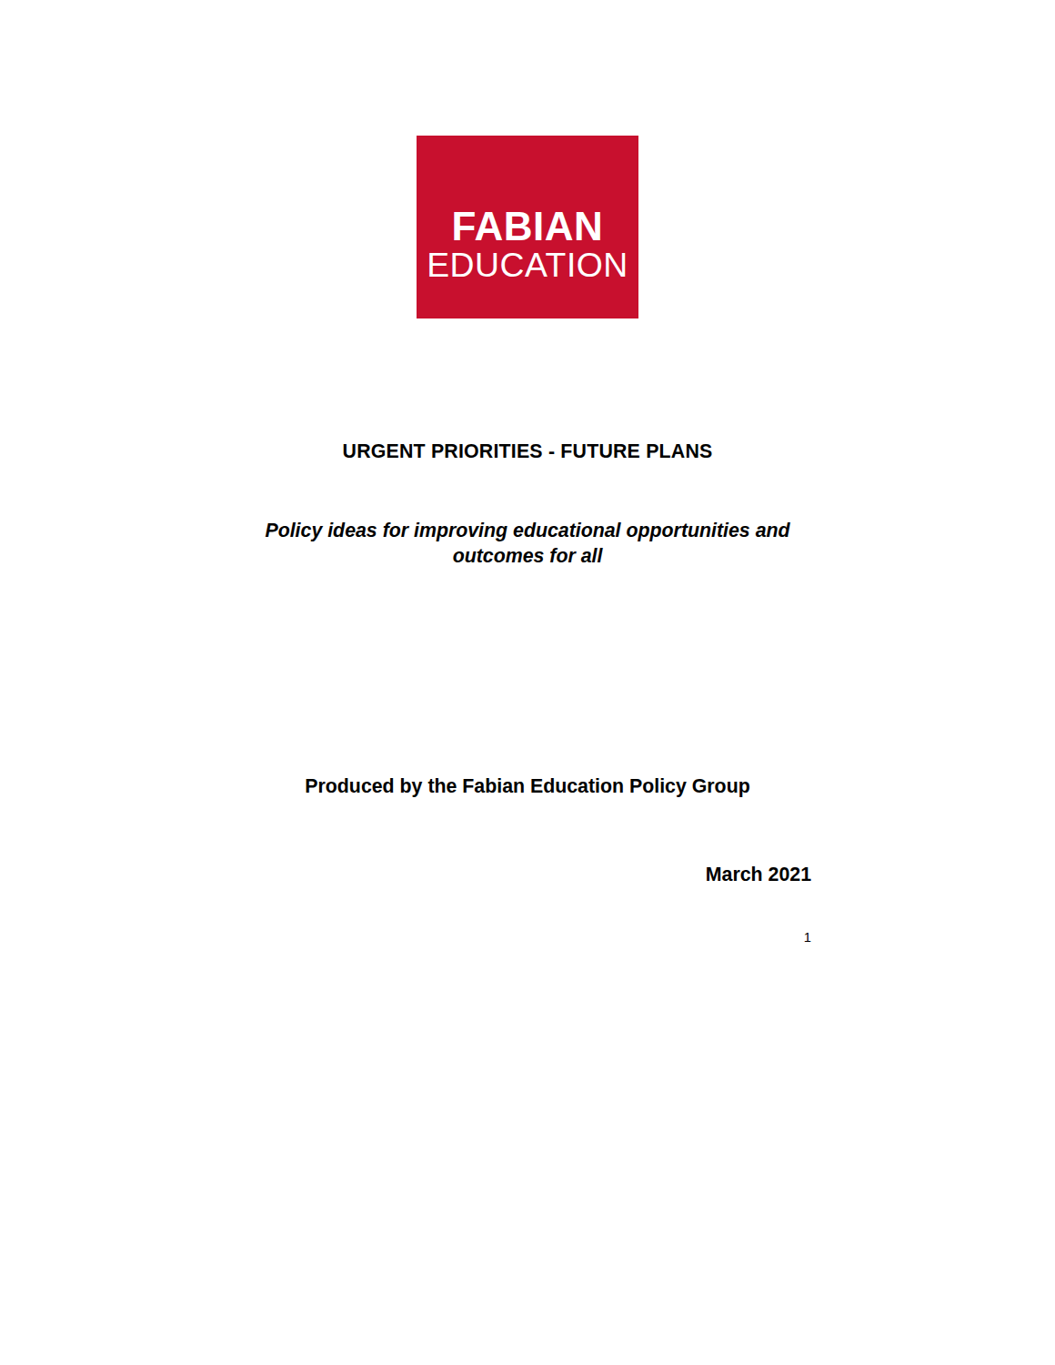FABIAN EDUCATION
URGENT PRIORITIES - FUTURE PLANS
Policy ideas for improving educational opportunities and
outcomes for all
Produced by the Fabian Education Policy Group
March 2021
1